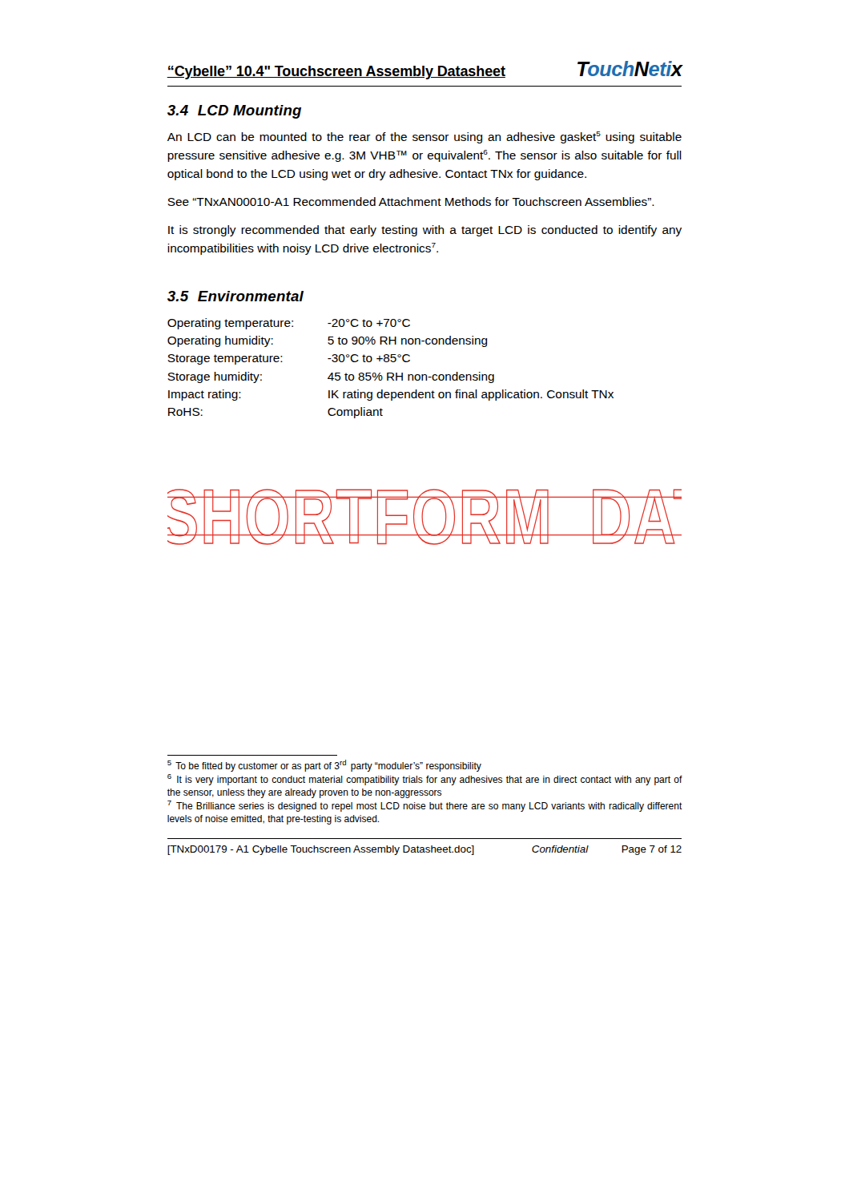“Cybelle” 10.4" Touchscreen Assembly Datasheet
Touch Neti x
3.4 LCD Mounting
An LCD can be mounted to the rear of the sensor using an adhesive gasket5 using suitable pressure sensitive adhesive e.g. 3M VHB™ or equivalent6. The sensor is also suitable for full optical bond to the LCD using wet or dry adhesive. Contact TNx for guidance.
See “TNxAN00010-A1 Recommended Attachment Methods for Touchscreen Assemblies”.
It is strongly recommended that early testing with a target LCD is conducted to identify any incompatibilities with noisy LCD drive electronics7.
3.5 Environmental
| Operating temperature: | -20°C to +70°C |
| Operating humidity: | 5 to 90% RH non-condensing |
| Storage temperature: | -30°C to +85°C |
| Storage humidity: | 45 to 85% RH non-condensing |
| Impact rating: | IK rating dependent on final application. Consult TNx |
| RoHS: | Compliant |
SHORTFORM DATASHEET
5 To be fitted by customer or as part of 3rd party “moduler’s” responsibility
6 It is very important to conduct material compatibility trials for any adhesives that are in direct contact with any part of the sensor, unless they are already proven to be non-aggressors
7 The Brilliance series is designed to repel most LCD noise but there are so many LCD variants with radically different levels of noise emitted, that pre-testing is advised.
[TNxD00179 - A1 Cybelle Touchscreen Assembly Datasheet.doc]
Confidential
Page 7 of 12